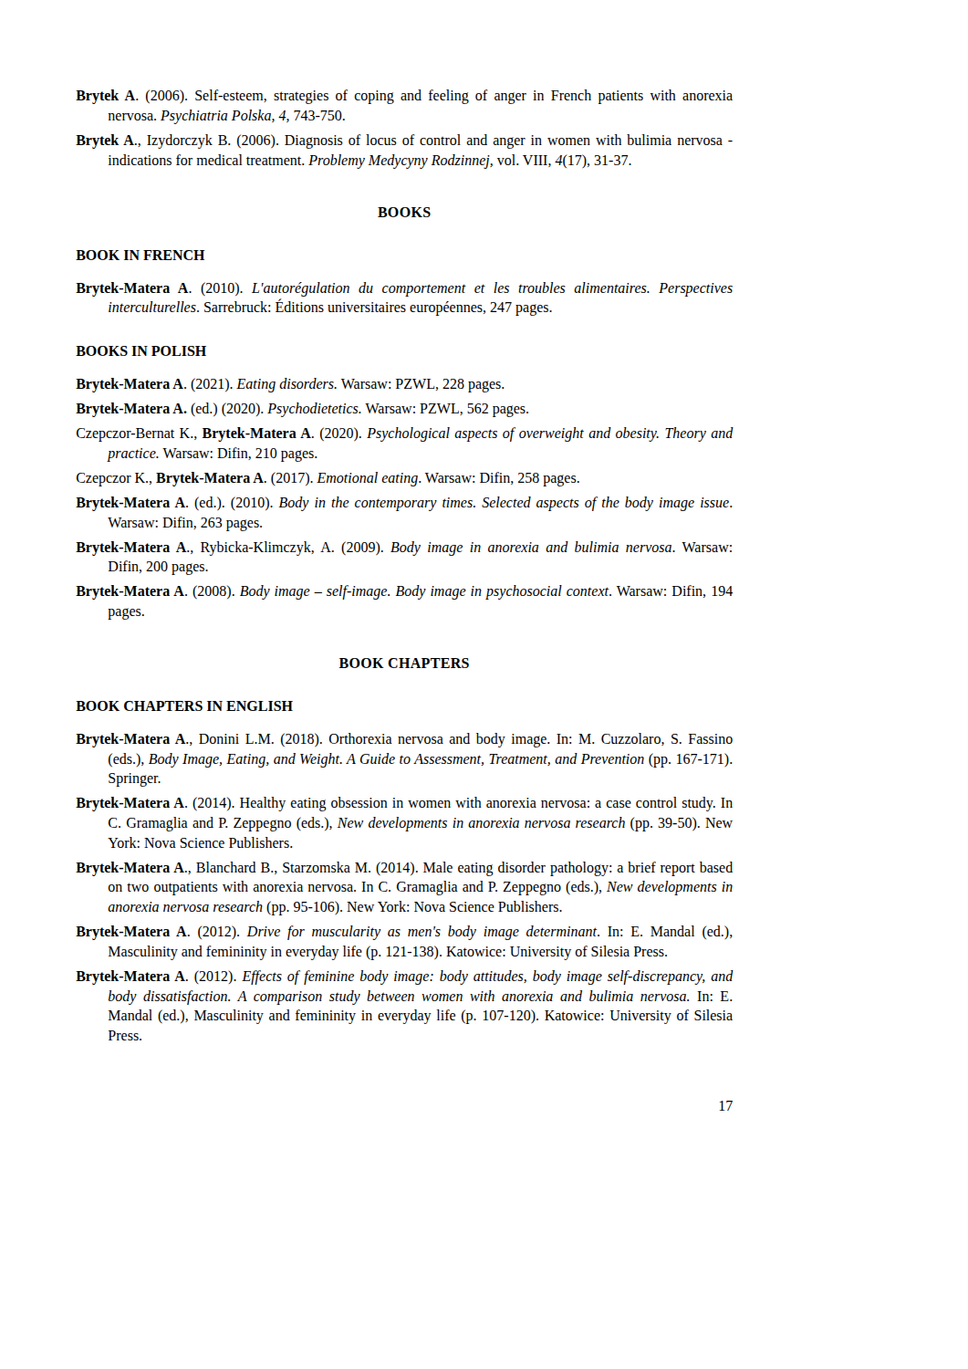Brytek A. (2006). Self-esteem, strategies of coping and feeling of anger in French patients with anorexia nervosa. Psychiatria Polska, 4, 743-750.
Brytek A., Izydorczyk B. (2006). Diagnosis of locus of control and anger in women with bulimia nervosa - indications for medical treatment. Problemy Medycyny Rodzinnej, vol. VIII, 4(17), 31-37.
BOOKS
BOOK IN FRENCH
Brytek-Matera A. (2010). L'autorégulation du comportement et les troubles alimentaires. Perspectives interculturelles. Sarrebruck: Éditions universitaires européennes, 247 pages.
BOOKS IN POLISH
Brytek-Matera A. (2021). Eating disorders. Warsaw: PZWL, 228 pages.
Brytek-Matera A. (ed.) (2020). Psychodietetics. Warsaw: PZWL, 562 pages.
Czepczor-Bernat K., Brytek-Matera A. (2020). Psychological aspects of overweight and obesity. Theory and practice. Warsaw: Difin, 210 pages.
Czepczor K., Brytek-Matera A. (2017). Emotional eating. Warsaw: Difin, 258 pages.
Brytek-Matera A. (ed.). (2010). Body in the contemporary times. Selected aspects of the body image issue. Warsaw: Difin, 263 pages.
Brytek-Matera A., Rybicka-Klimczyk, A. (2009). Body image in anorexia and bulimia nervosa. Warsaw: Difin, 200 pages.
Brytek-Matera A. (2008). Body image – self-image. Body image in psychosocial context. Warsaw: Difin, 194 pages.
BOOK CHAPTERS
BOOK CHAPTERS IN ENGLISH
Brytek-Matera A., Donini L.M. (2018). Orthorexia nervosa and body image. In: M. Cuzzolaro, S. Fassino (eds.), Body Image, Eating, and Weight. A Guide to Assessment, Treatment, and Prevention (pp. 167-171). Springer.
Brytek-Matera A. (2014). Healthy eating obsession in women with anorexia nervosa: a case control study. In C. Gramaglia and P. Zeppegno (eds.), New developments in anorexia nervosa research (pp. 39-50). New York: Nova Science Publishers.
Brytek-Matera A., Blanchard B., Starzomska M. (2014). Male eating disorder pathology: a brief report based on two outpatients with anorexia nervosa. In C. Gramaglia and P. Zeppegno (eds.), New developments in anorexia nervosa research (pp. 95-106). New York: Nova Science Publishers.
Brytek-Matera A. (2012). Drive for muscularity as men's body image determinant. In: E. Mandal (ed.), Masculinity and femininity in everyday life (p. 121-138). Katowice: University of Silesia Press.
Brytek-Matera A. (2012). Effects of feminine body image: body attitudes, body image self-discrepancy, and body dissatisfaction. A comparison study between women with anorexia and bulimia nervosa. In: E. Mandal (ed.), Masculinity and femininity in everyday life (p. 107-120). Katowice: University of Silesia Press.
17